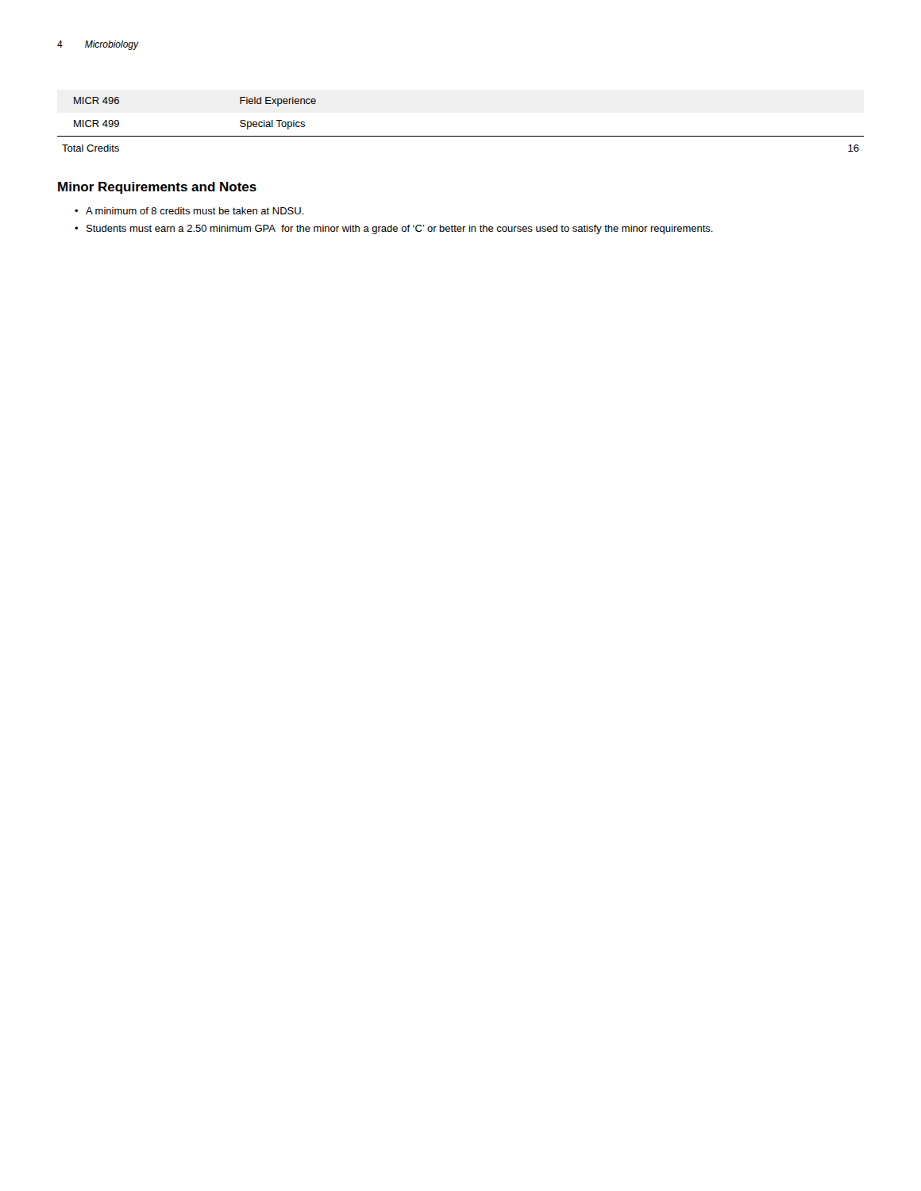4 Microbiology
| MICR 496 | Field Experience | |
| MICR 499 | Special Topics | |
| Total Credits | 16 |
Minor Requirements and Notes
A minimum of 8 credits must be taken at NDSU.
Students must earn a 2.50 minimum GPA for the minor with a grade of ‘C’ or better in the courses used to satisfy the minor requirements.